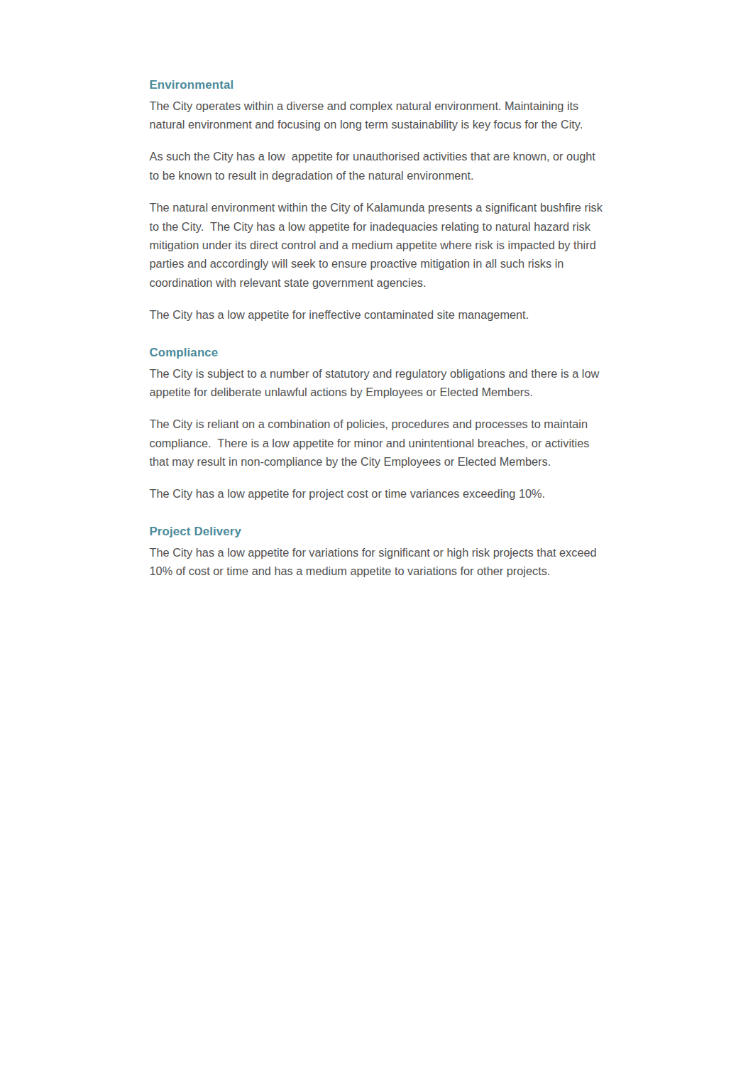Environmental
The City operates within a diverse and complex natural environment. Maintaining its natural environment and focusing on long term sustainability is key focus for the City.
As such the City has a low appetite for unauthorised activities that are known, or ought to be known to result in degradation of the natural environment.
The natural environment within the City of Kalamunda presents a significant bushfire risk to the City. The City has a low appetite for inadequacies relating to natural hazard risk mitigation under its direct control and a medium appetite where risk is impacted by third parties and accordingly will seek to ensure proactive mitigation in all such risks in coordination with relevant state government agencies.
The City has a low appetite for ineffective contaminated site management.
Compliance
The City is subject to a number of statutory and regulatory obligations and there is a low appetite for deliberate unlawful actions by Employees or Elected Members.
The City is reliant on a combination of policies, procedures and processes to maintain compliance. There is a low appetite for minor and unintentional breaches, or activities that may result in non-compliance by the City Employees or Elected Members.
The City has a low appetite for project cost or time variances exceeding 10%.
Project Delivery
The City has a low appetite for variations for significant or high risk projects that exceed 10% of cost or time and has a medium appetite to variations for other projects.